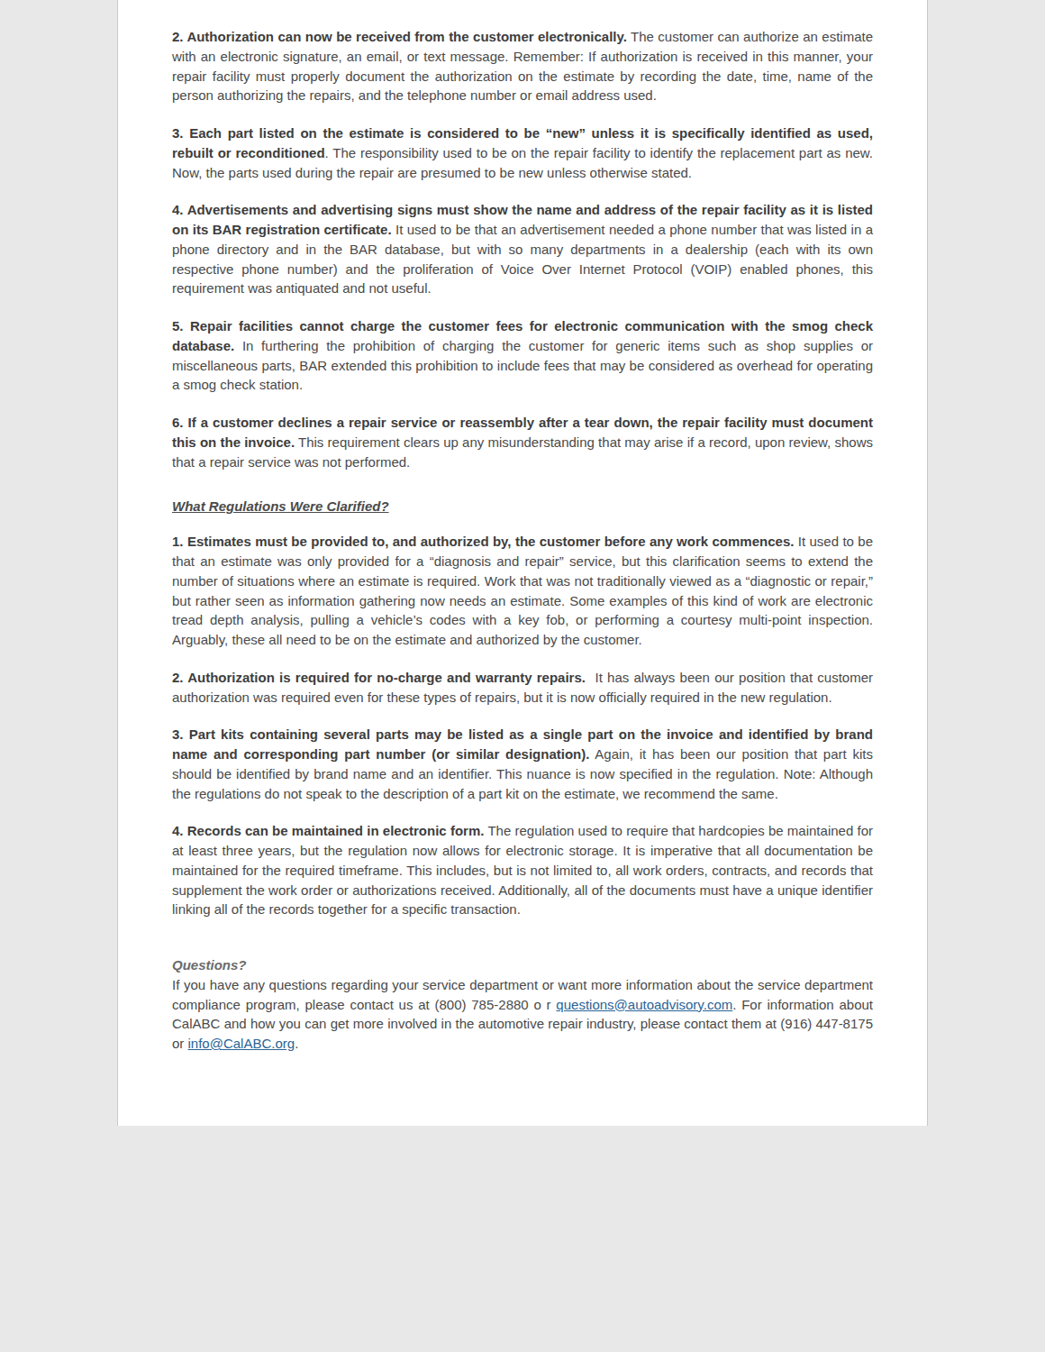2. Authorization can now be received from the customer electronically. The customer can authorize an estimate with an electronic signature, an email, or text message. Remember: If authorization is received in this manner, your repair facility must properly document the authorization on the estimate by recording the date, time, name of the person authorizing the repairs, and the telephone number or email address used.
3. Each part listed on the estimate is considered to be “new” unless it is specifically identified as used, rebuilt or reconditioned. The responsibility used to be on the repair facility to identify the replacement part as new. Now, the parts used during the repair are presumed to be new unless otherwise stated.
4. Advertisements and advertising signs must show the name and address of the repair facility as it is listed on its BAR registration certificate. It used to be that an advertisement needed a phone number that was listed in a phone directory and in the BAR database, but with so many departments in a dealership (each with its own respective phone number) and the proliferation of Voice Over Internet Protocol (VOIP) enabled phones, this requirement was antiquated and not useful.
5. Repair facilities cannot charge the customer fees for electronic communication with the smog check database. In furthering the prohibition of charging the customer for generic items such as shop supplies or miscellaneous parts, BAR extended this prohibition to include fees that may be considered as overhead for operating a smog check station.
6. If a customer declines a repair service or reassembly after a tear down, the repair facility must document this on the invoice. This requirement clears up any misunderstanding that may arise if a record, upon review, shows that a repair service was not performed.
What Regulations Were Clarified?
1. Estimates must be provided to, and authorized by, the customer before any work commences. It used to be that an estimate was only provided for a “diagnosis and repair” service, but this clarification seems to extend the number of situations where an estimate is required. Work that was not traditionally viewed as a “diagnostic or repair,” but rather seen as information gathering now needs an estimate. Some examples of this kind of work are electronic tread depth analysis, pulling a vehicle’s codes with a key fob, or performing a courtesy multi-point inspection. Arguably, these all need to be on the estimate and authorized by the customer.
2. Authorization is required for no-charge and warranty repairs. It has always been our position that customer authorization was required even for these types of repairs, but it is now officially required in the new regulation.
3. Part kits containing several parts may be listed as a single part on the invoice and identified by brand name and corresponding part number (or similar designation). Again, it has been our position that part kits should be identified by brand name and an identifier. This nuance is now specified in the regulation. Note: Although the regulations do not speak to the description of a part kit on the estimate, we recommend the same.
4. Records can be maintained in electronic form. The regulation used to require that hardcopies be maintained for at least three years, but the regulation now allows for electronic storage. It is imperative that all documentation be maintained for the required timeframe. This includes, but is not limited to, all work orders, contracts, and records that supplement the work order or authorizations received. Additionally, all of the documents must have a unique identifier linking all of the records together for a specific transaction.
Questions?
If you have any questions regarding your service department or want more information about the service department compliance program, please contact us at (800) 785-2880 o r questions@autoadvisory.com. For information about CalABC and how you can get more involved in the automotive repair industry, please contact them at (916) 447-8175 or info@CalABC.org.